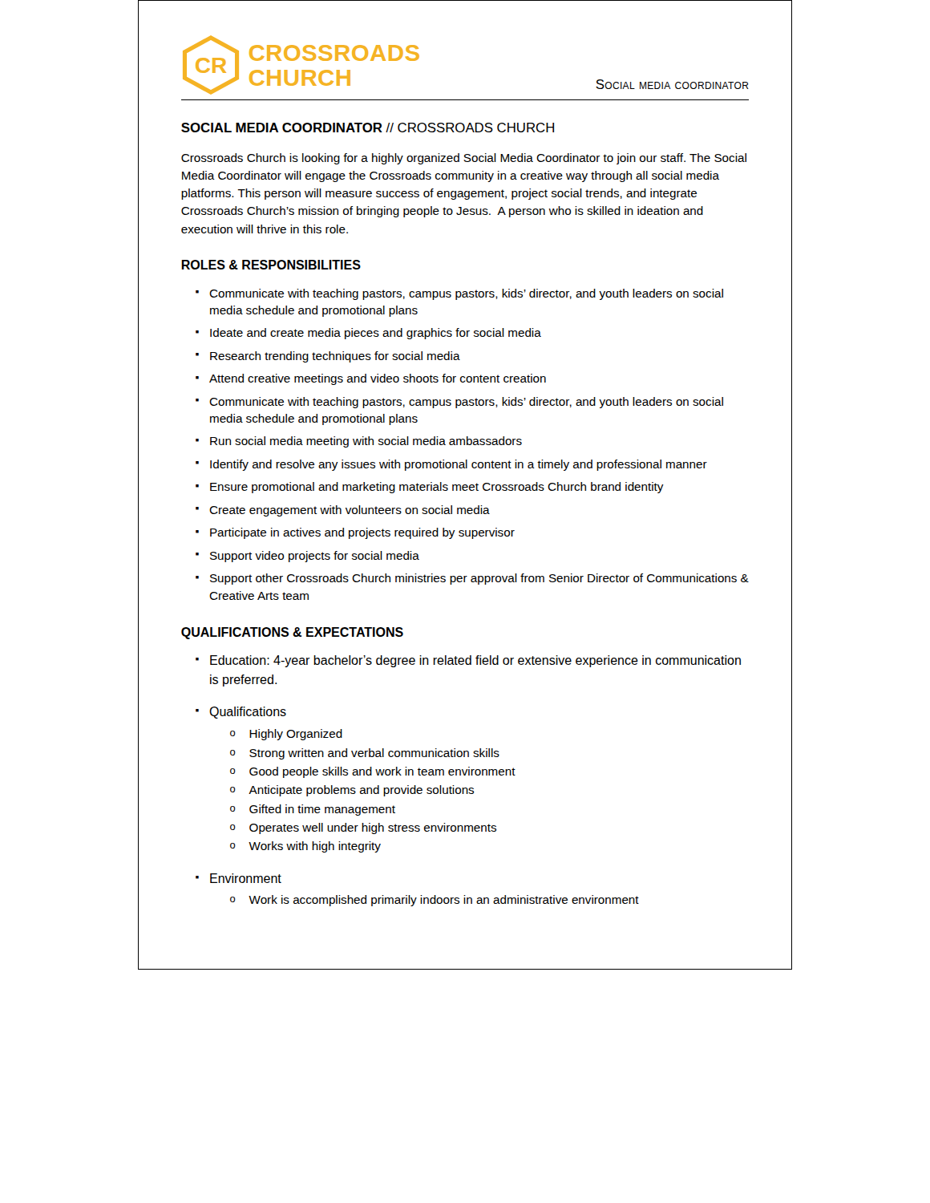CR
CROSSROADS
CHURCH
Social Media Coordinator
SOCIAL MEDIA COORDINATOR // CROSSROADS CHURCH
Crossroads Church is looking for a highly organized Social Media Coordinator to join our staff. The Social Media Coordinator will engage the Crossroads community in a creative way through all social media platforms. This person will measure success of engagement, project social trends, and integrate Crossroads Church’s mission of bringing people to Jesus. A person who is skilled in ideation and execution will thrive in this role.
ROLES & RESPONSIBILITIES
Communicate with teaching pastors, campus pastors, kids’ director, and youth leaders on social media schedule and promotional plans
Ideate and create media pieces and graphics for social media
Research trending techniques for social media
Attend creative meetings and video shoots for content creation
Communicate with teaching pastors, campus pastors, kids’ director, and youth leaders on social media schedule and promotional plans
Run social media meeting with social media ambassadors
Identify and resolve any issues with promotional content in a timely and professional manner
Ensure promotional and marketing materials meet Crossroads Church brand identity
Create engagement with volunteers on social media
Participate in actives and projects required by supervisor
Support video projects for social media
Support other Crossroads Church ministries per approval from Senior Director of Communications & Creative Arts team
QUALIFICATIONS & EXPECTATIONS
Education: 4-year bachelor’s degree in related field or extensive experience in communication is preferred.
Qualifications
Highly Organized
Strong written and verbal communication skills
Good people skills and work in team environment
Anticipate problems and provide solutions
Gifted in time management
Operates well under high stress environments
Works with high integrity
Environment
Work is accomplished primarily indoors in an administrative environment